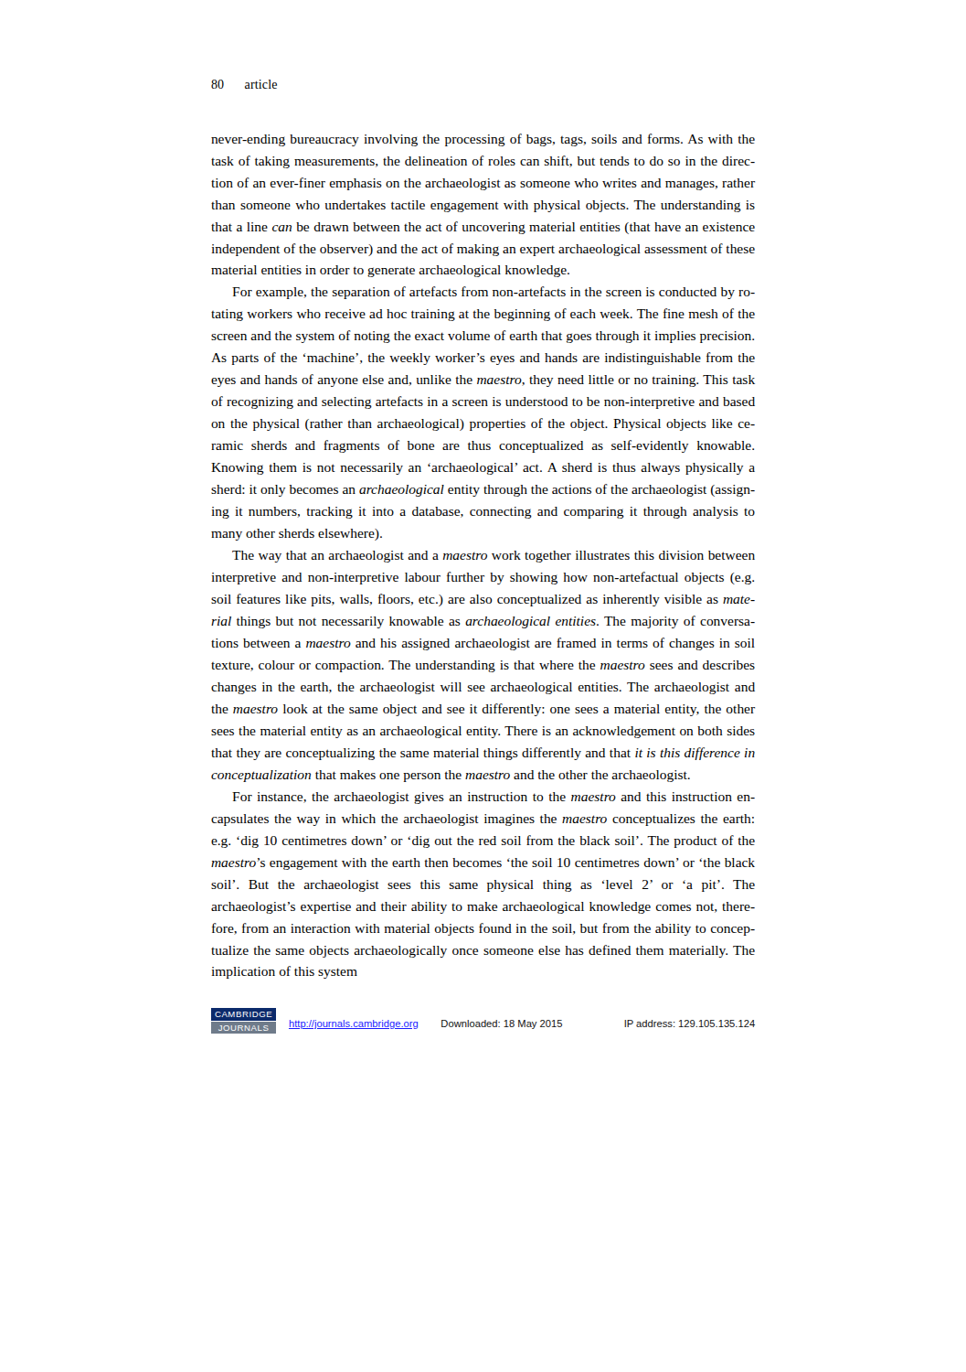80 article
never-ending bureaucracy involving the processing of bags, tags, soils and forms. As with the task of taking measurements, the delineation of roles can shift, but tends to do so in the direction of an ever-finer emphasis on the archaeologist as someone who writes and manages, rather than someone who undertakes tactile engagement with physical objects. The understanding is that a line can be drawn between the act of uncovering material entities (that have an existence independent of the observer) and the act of making an expert archaeological assessment of these material entities in order to generate archaeological knowledge.
For example, the separation of artefacts from non-artefacts in the screen is conducted by rotating workers who receive ad hoc training at the beginning of each week. The fine mesh of the screen and the system of noting the exact volume of earth that goes through it implies precision. As parts of the ‘machine’, the weekly worker’s eyes and hands are indistinguishable from the eyes and hands of anyone else and, unlike the maestro, they need little or no training. This task of recognizing and selecting artefacts in a screen is understood to be non-interpretive and based on the physical (rather than archaeological) properties of the object. Physical objects like ceramic sherds and fragments of bone are thus conceptualized as self-evidently knowable. Knowing them is not necessarily an ‘archaeological’ act. A sherd is thus always physically a sherd: it only becomes an archaeological entity through the actions of the archaeologist (assigning it numbers, tracking it into a database, connecting and comparing it through analysis to many other sherds elsewhere).
The way that an archaeologist and a maestro work together illustrates this division between interpretive and non-interpretive labour further by showing how non-artefactual objects (e.g. soil features like pits, walls, floors, etc.) are also conceptualized as inherently visible as material things but not necessarily knowable as archaeological entities. The majority of conversations between a maestro and his assigned archaeologist are framed in terms of changes in soil texture, colour or compaction. The understanding is that where the maestro sees and describes changes in the earth, the archaeologist will see archaeological entities. The archaeologist and the maestro look at the same object and see it differently: one sees a material entity, the other sees the material entity as an archaeological entity. There is an acknowledgement on both sides that they are conceptualizing the same material things differently and that it is this difference in conceptualization that makes one person the maestro and the other the archaeologist.
For instance, the archaeologist gives an instruction to the maestro and this instruction encapsulates the way in which the archaeologist imagines the maestro conceptualizes the earth: e.g. ‘dig 10 centimetres down’ or ‘dig out the red soil from the black soil’. The product of the maestro’s engagement with the earth then becomes ‘the soil 10 centimetres down’ or ‘the black soil’. But the archaeologist sees this same physical thing as ‘level 2’ or ‘a pit’. The archaeologist’s expertise and their ability to make archaeological knowledge comes not, therefore, from an interaction with material objects found in the soil, but from the ability to conceptualize the same objects archaeologically once someone else has defined them materially. The implication of this system
CAMBRIDGE
JOURNALS
http://journals.cambridge.org Downloaded: 18 May 2015 IP address: 129.105.135.124